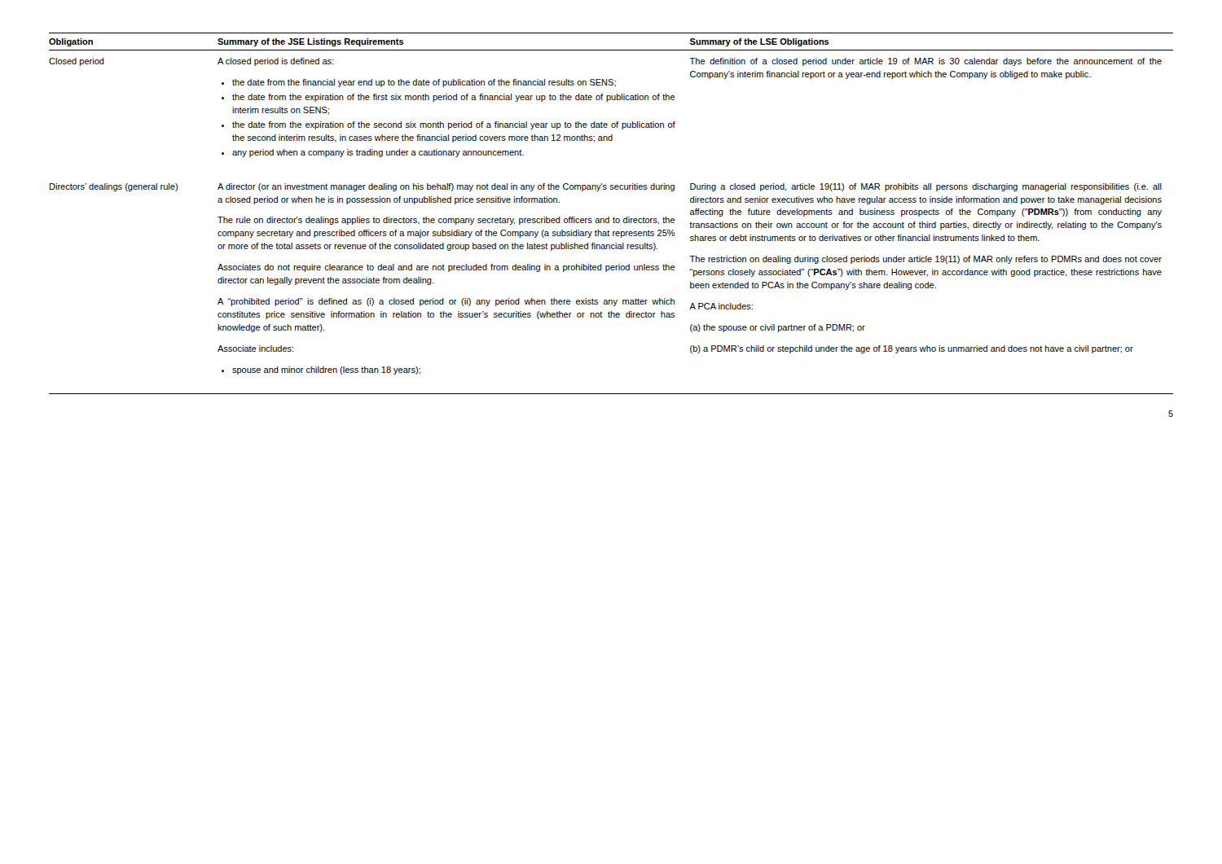| Obligation | Summary of the JSE Listings Requirements | Summary of the LSE Obligations |
| --- | --- | --- |
| Closed period | A closed period is defined as: the date from the financial year end up to the date of publication of the financial results on SENS; the date from the expiration of the first six month period of a financial year up to the date of publication of the interim results on SENS; the date from the expiration of the second six month period of a financial year up to the date of publication of the second interim results, in cases where the financial period covers more than 12 months; and any period when a company is trading under a cautionary announcement. | The definition of a closed period under article 19 of MAR is 30 calendar days before the announcement of the Company’s interim financial report or a year-end report which the Company is obliged to make public. |
| Directors’ dealings (general rule) | A director (or an investment manager dealing on his behalf) may not deal in any of the Company's securities during a closed period or when he is in possession of unpublished price sensitive information. The rule on director's dealings applies to directors, the company secretary, prescribed officers and to directors, the company secretary and prescribed officers of a major subsidiary of the Company (a subsidiary that represents 25% or more of the total assets or revenue of the consolidated group based on the latest published financial results). Associates do not require clearance to deal and are not precluded from dealing in a prohibited period unless the director can legally prevent the associate from dealing. A “prohibited period” is defined as (i) a closed period or (ii) any period when there exists any matter which constitutes price sensitive information in relation to the issuer’s securities (whether or not the director has knowledge of such matter). Associate includes: spouse and minor children (less than 18 years); | During a closed period, article 19(11) of MAR prohibits all persons discharging managerial responsibilities (i.e. all directors and senior executives who have regular access to inside information and power to take managerial decisions affecting the future developments and business prospects of the Company (" PDMRs ")) from conducting any transactions on their own account or for the account of third parties, directly or indirectly, relating to the Company's shares or debt instruments or to derivatives or other financial instruments linked to them. The restriction on dealing during closed periods under article 19(11) of MAR only refers to PDMRs and does not cover “persons closely associated” (“ PCAs ”) with them. However, in accordance with good practice, these restrictions have been extended to PCAs in the Company’s share dealing code. A PCA includes: (a) the spouse or civil partner of a PDMR; or (b) a PDMR’s child or stepchild under the age of 18 years who is unmarried and does not have a civil partner; or |
5